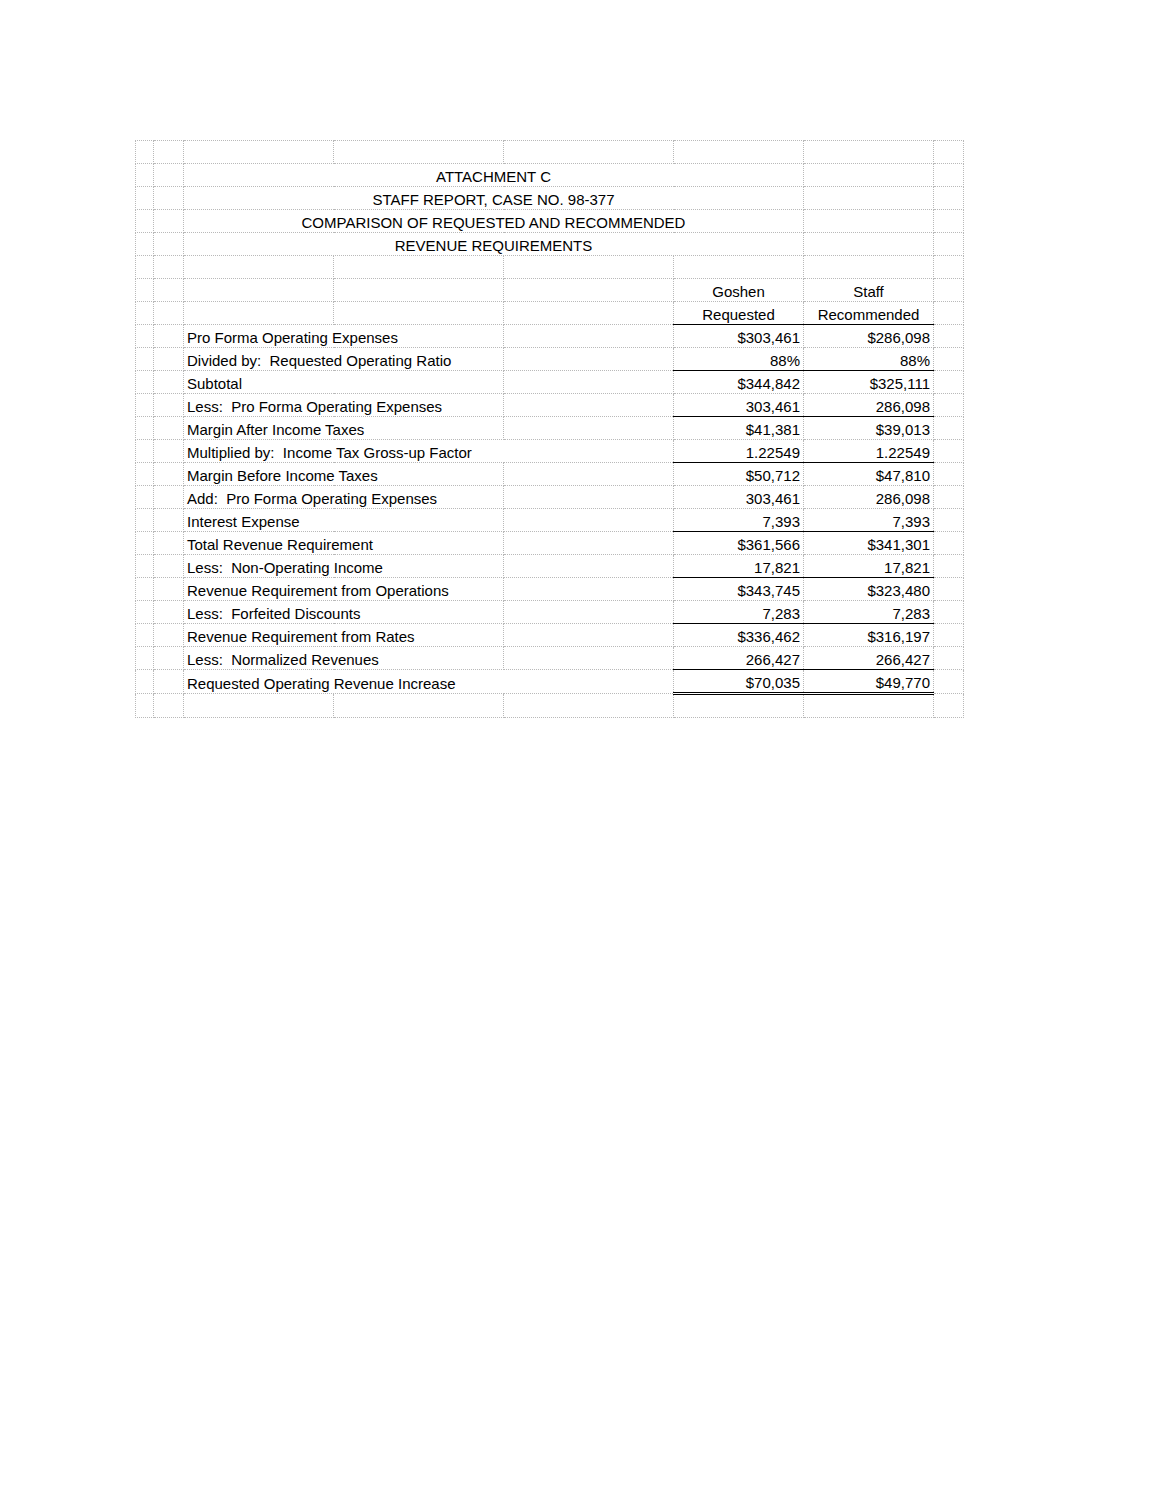| | | ATTACHMENT C | | |
| | | STAFF REPORT, CASE NO. 98-377 | | |
| | | COMPARISON OF REQUESTED AND RECOMMENDED | | |
| | | REVENUE REQUIREMENTS | | |
| | | | | | Goshen | Staff | |
| | | | | | Requested | Recommended | |
| | | Pro Forma Operating Expenses | | $303,461 | $286,098 | |
| | | Divided by: Requested Operating Ratio | | 88% | 88% | |
| | | Subtotal | | $344,842 | $325,111 | |
| | | Less: Pro Forma Operating Expenses | | 303,461 | 286,098 | |
| | | Margin After Income Taxes | | $41,381 | $39,013 | |
| | | Multiplied by: Income Tax Gross-up Factor | 1.22549 | 1.22549 | |
| | | Margin Before Income Taxes | | $50,712 | $47,810 | |
| | | Add: Pro Forma Operating Expenses | | 303,461 | 286,098 | |
| | | Interest Expense | | 7,393 | 7,393 | |
| | | Total Revenue Requirement | | $361,566 | $341,301 | |
| | | Less: Non-Operating Income | | 17,821 | 17,821 | |
| | | Revenue Requirement from Operations | | $343,745 | $323,480 | |
| | | Less: Forfeited Discounts | | 7,283 | 7,283 | |
| | | Revenue Requirement from Rates | | $336,462 | $316,197 | |
| | | Less: Normalized Revenues | | 266,427 | 266,427 | |
| | | Requested Operating Revenue Increase | $70,035 | $49,770 | |